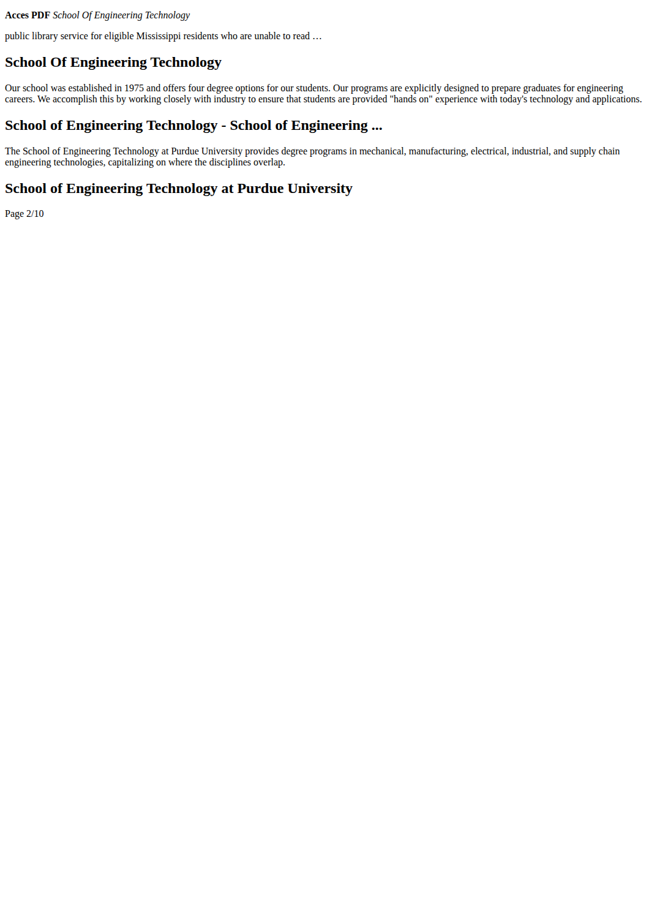Acces PDF School Of Engineering Technology
public library service for eligible Mississippi residents who are unable to read …
School Of Engineering Technology
Our school was established in 1975 and offers four degree options for our students. Our programs are explicitly designed to prepare graduates for engineering careers. We accomplish this by working closely with industry to ensure that students are provided "hands on" experience with today's technology and applications.
School of Engineering Technology - School of Engineering ...
The School of Engineering Technology at Purdue University provides degree programs in mechanical, manufacturing, electrical, industrial, and supply chain engineering technologies, capitalizing on where the disciplines overlap.
School of Engineering Technology at Purdue University
Page 2/10